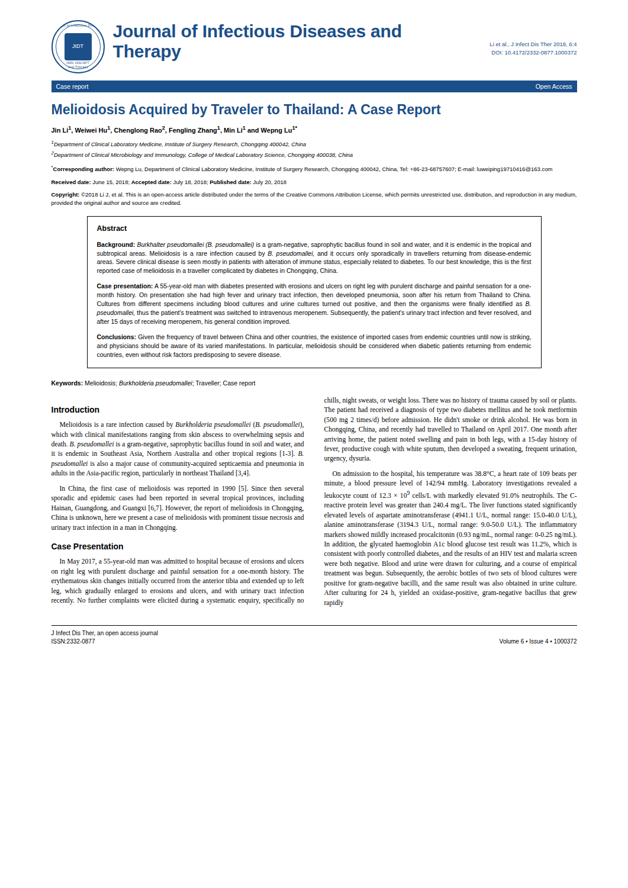Journal of Infectious Diseases
JIDT
ISSN: 2332-0877
and Therapy
Journal of Infectious Diseases and
Therapy
Li et al., J Infect Dis Ther 2018, 6:4
DOI: 10.4172/2332-0877.1000372
Case report
Open Access
Melioidosis Acquired by Traveler to Thailand: A Case Report
Jin Li1, Weiwei Hu1, Chenglong Rao2, Fengling Zhang1, Min Li1 and Wepng Lu1*
1Department of Clinical Laboratory Medicine, Institute of Surgery Research, Chongqing 400042, China
2Department of Clinical Microbiology and Immunology, College of Medical Laboratory Science, Chongqing 400038, China
*Corresponding author: Wepng Lu, Department of Clinical Laboratory Medicine, Institute of Surgery Research, Chongqing 400042, China, Tel: +86-23-68757607; E-mail: luweiping19710416@163.com
Received date: June 15, 2018; Accepted date: July 18, 2018; Published date: July 20, 2018
Copyright: ©2018 Li J, et al. This is an open-access article distributed under the terms of the Creative Commons Attribution License, which permits unrestricted use, distribution, and reproduction in any medium, provided the original author and source are credited.
Abstract
Background: Burkhalter pseudomallei (B. pseudomallei) is a gram-negative, saprophytic bacillus found in soil and water, and it is endemic in the tropical and subtropical areas. Melioidosis is a rare infection caused by B. pseudomallei, and it occurs only sporadically in travellers returning from disease-endemic areas. Severe clinical disease is seen mostly in patients with alteration of immune status, especially related to diabetes. To our best knowledge, this is the first reported case of melioidosis in a traveller complicated by diabetes in Chongqing, China.
Case presentation: A 55-year-old man with diabetes presented with erosions and ulcers on right leg with purulent discharge and painful sensation for a one-month history. On presentation she had high fever and urinary tract infection, then developed pneumonia, soon after his return from Thailand to China. Cultures from different specimens including blood cultures and urine cultures turned out positive, and then the organisms were finally identified as B. pseudomallei, thus the patient's treatment was switched to intravenous meropenem. Subsequently, the patient's urinary tract infection and fever resolved, and after 15 days of receiving meropenem, his general condition improved.
Conclusions: Given the frequency of travel between China and other countries, the existence of imported cases from endemic countries until now is striking, and physicians should be aware of its varied manifestations. In particular, melioidosis should be considered when diabetic patients returning from endemic countries, even without risk factors predisposing to severe disease.
Keywords: Melioidosis; Burkholderia pseudomallei; Traveller; Case report
Introduction
Melioidosis is a rare infection caused by Burkholderia pseudomallei (B. pseudomallei), which with clinical manifestations ranging from skin abscess to overwhelming sepsis and death. B. pseudomallei is a gram-negative, saprophytic bacillus found in soil and water, and it is endemic in Southeast Asia, Northern Australia and other tropical regions [1-3]. B. pseudomallei is also a major cause of community-acquired septicaemia and pneumonia in adults in the Asia-pacific region, particularly in northeast Thailand [3,4].
In China, the first case of melioidosis was reported in 1990 [5]. Since then several sporadic and epidemic cases had been reported in several tropical provinces, including Hainan, Guangdong, and Guangxi [6,7]. However, the report of melioidosis in Chongqing, China is unknown, here we present a case of melioidosis with prominent tissue necrosis and urinary tract infection in a man in Chongqing.
Case Presentation
In May 2017, a 55-year-old man was admitted to hospital because of erosions and ulcers on right leg with purulent discharge and painful sensation for a one-month history. The erythematous skin changes initially occurred from the anterior tibia and extended up to left leg, which gradually enlarged to erosions and ulcers, and with urinary tract infection recently. No further complaints were elicited during a systematic enquiry, specifically no chills, night sweats, or weight loss. There was no history of trauma caused by soil or plants. The patient had received a diagnosis of type two diabetes mellitus and he took metformin (500 mg 2 times/d) before admission. He didn't smoke or drink alcohol. He was born in Chongqing, China, and recently had travelled to Thailand on April 2017. One month after arriving home, the patient noted swelling and pain in both legs, with a 15-day history of fever, productive cough with white sputum, then developed a sweating, frequent urination, urgency, dysuria.
On admission to the hospital, his temperature was 38.8°C, a heart rate of 109 beats per minute, a blood pressure level of 142/94 mmHg. Laboratory investigations revealed a leukocyte count of 12.3 × 109 cells/L with markedly elevated 91.0% neutrophils. The C-reactive protein level was greater than 240.4 mg/L. The liver functions stated significantly elevated levels of aspartate aminotransferase (4941.1 U/L, normal range: 15.0-40.0 U/L), alanine aminotransferase (3194.3 U/L, normal range: 9.0-50.0 U/L). The inflammatory markers showed mildly increased procalcitonin (0.93 ng/mL, normal range: 0-0.25 ng/mL). In addition, the glycated haemoglobin A1c blood glucose test result was 11.2%, which is consistent with poorly controlled diabetes, and the results of an HIV test and malaria screen were both negative. Blood and urine were drawn for culturing, and a course of empirical treatment was begun. Subsequently, the aerobic bottles of two sets of blood cultures were positive for gram-negative bacilli, and the same result was also obtained in urine culture. After culturing for 24 h, yielded an oxidase-positive, gram-negative bacillus that grew rapidly
J Infect Dis Ther, an open access journal
ISSN:2332-0877
Volume 6 • Issue 4 • 1000372